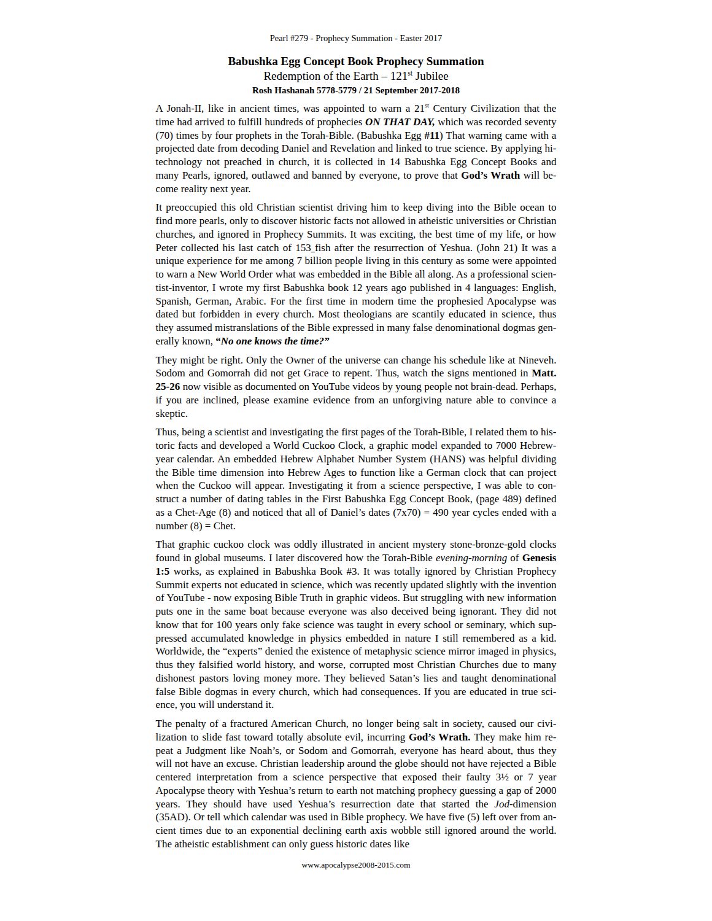Pearl #279 - Prophecy Summation - Easter 2017
Babushka Egg Concept Book Prophecy Summation
Redemption of the Earth – 121st Jubilee
Rosh Hashanah 5778-5779 / 21 September 2017-2018
A Jonah-II, like in ancient times, was appointed to warn a 21st Century Civilization that the time had arrived to fulfill hundreds of prophecies ON THAT DAY, which was recorded seventy (70) times by four prophets in the Torah-Bible. (Babushka Egg #11) That warning came with a projected date from decoding Daniel and Revelation and linked to true science. By applying hi-technology not preached in church, it is collected in 14 Babushka Egg Concept Books and many Pearls, ignored, outlawed and banned by everyone, to prove that God’s Wrath will become reality next year.
It preoccupied this old Christian scientist driving him to keep diving into the Bible ocean to find more pearls, only to discover historic facts not allowed in atheistic universities or Christian churches, and ignored in Prophecy Summits. It was exciting, the best time of my life, or how Peter collected his last catch of 153 fish after the resurrection of Yeshua. (John 21) It was a unique experience for me among 7 billion people living in this century as some were appointed to warn a New World Order what was embedded in the Bible all along. As a professional scientist-inventor, I wrote my first Babushka book 12 years ago published in 4 languages: English, Spanish, German, Arabic. For the first time in modern time the prophesied Apocalypse was dated but forbidden in every church. Most theologians are scantily educated in science, thus they assumed mistranslations of the Bible expressed in many false denominational dogmas generally known, “No one knows the time?”
They might be right. Only the Owner of the universe can change his schedule like at Nineveh. Sodom and Gomorrah did not get Grace to repent. Thus, watch the signs mentioned in Matt. 25-26 now visible as documented on YouTube videos by young people not brain-dead. Perhaps, if you are inclined, please examine evidence from an unforgiving nature able to convince a skeptic.
Thus, being a scientist and investigating the first pages of the Torah-Bible, I related them to historic facts and developed a World Cuckoo Clock, a graphic model expanded to 7000 Hebrew-year calendar. An embedded Hebrew Alphabet Number System (HANS) was helpful dividing the Bible time dimension into Hebrew Ages to function like a German clock that can project when the Cuckoo will appear. Investigating it from a science perspective, I was able to construct a number of dating tables in the First Babushka Egg Concept Book, (page 489) defined as a Chet-Age (8) and noticed that all of Daniel’s dates (7x70) = 490 year cycles ended with a number (8) = Chet.
That graphic cuckoo clock was oddly illustrated in ancient mystery stone-bronze-gold clocks found in global museums. I later discovered how the Torah-Bible evening-morning of Genesis 1:5 works, as explained in Babushka Book #3. It was totally ignored by Christian Prophecy Summit experts not educated in science, which was recently updated slightly with the invention of YouTube - now exposing Bible Truth in graphic videos. But struggling with new information puts one in the same boat because everyone was also deceived being ignorant. They did not know that for 100 years only fake science was taught in every school or seminary, which suppressed accumulated knowledge in physics embedded in nature I still remembered as a kid. Worldwide, the “experts” denied the existence of metaphysic science mirror imaged in physics, thus they falsified world history, and worse, corrupted most Christian Churches due to many dishonest pastors loving money more. They believed Satan’s lies and taught denominational false Bible dogmas in every church, which had consequences. If you are educated in true science, you will understand it.
The penalty of a fractured American Church, no longer being salt in society, caused our civilization to slide fast toward totally absolute evil, incurring God’s Wrath. They make him repeat a Judgment like Noah’s, or Sodom and Gomorrah, everyone has heard about, thus they will not have an excuse. Christian leadership around the globe should not have rejected a Bible centered interpretation from a science perspective that exposed their faulty 3½ or 7 year Apocalypse theory with Yeshua’s return to earth not matching prophecy guessing a gap of 2000 years. They should have used Yeshua’s resurrection date that started the Jod-dimension (35AD). Or tell which calendar was used in Bible prophecy. We have five (5) left over from ancient times due to an exponential declining earth axis wobble still ignored around the world. The atheistic establishment can only guess historic dates like
www.apocalypse2008-2015.com